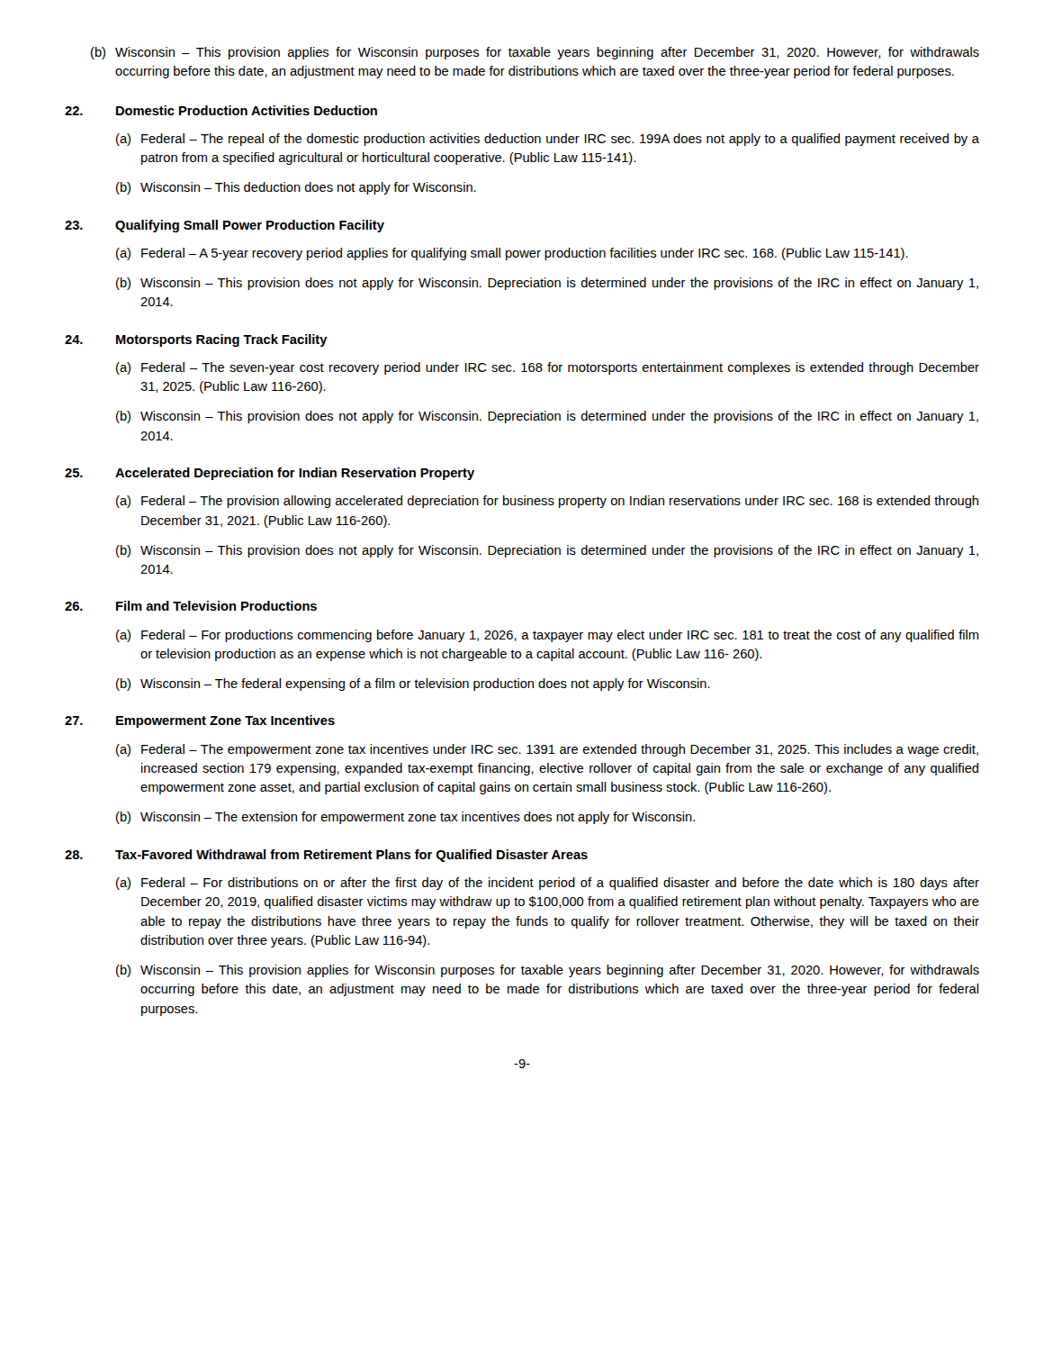(b) Wisconsin – This provision applies for Wisconsin purposes for taxable years beginning after December 31, 2020. However, for withdrawals occurring before this date, an adjustment may need to be made for distributions which are taxed over the three-year period for federal purposes.
22. Domestic Production Activities Deduction
(a) Federal – The repeal of the domestic production activities deduction under IRC sec. 199A does not apply to a qualified payment received by a patron from a specified agricultural or horticultural cooperative. (Public Law 115-141).
(b) Wisconsin – This deduction does not apply for Wisconsin.
23. Qualifying Small Power Production Facility
(a) Federal – A 5-year recovery period applies for qualifying small power production facilities under IRC sec. 168. (Public Law 115-141).
(b) Wisconsin – This provision does not apply for Wisconsin. Depreciation is determined under the provisions of the IRC in effect on January 1, 2014.
24. Motorsports Racing Track Facility
(a) Federal – The seven-year cost recovery period under IRC sec. 168 for motorsports entertainment complexes is extended through December 31, 2025. (Public Law 116-260).
(b) Wisconsin – This provision does not apply for Wisconsin. Depreciation is determined under the provisions of the IRC in effect on January 1, 2014.
25. Accelerated Depreciation for Indian Reservation Property
(a) Federal – The provision allowing accelerated depreciation for business property on Indian reservations under IRC sec. 168 is extended through December 31, 2021. (Public Law 116-260).
(b) Wisconsin – This provision does not apply for Wisconsin. Depreciation is determined under the provisions of the IRC in effect on January 1, 2014.
26. Film and Television Productions
(a) Federal – For productions commencing before January 1, 2026, a taxpayer may elect under IRC sec. 181 to treat the cost of any qualified film or television production as an expense which is not chargeable to a capital account. (Public Law 116- 260).
(b) Wisconsin – The federal expensing of a film or television production does not apply for Wisconsin.
27. Empowerment Zone Tax Incentives
(a) Federal – The empowerment zone tax incentives under IRC sec. 1391 are extended through December 31, 2025. This includes a wage credit, increased section 179 expensing, expanded tax-exempt financing, elective rollover of capital gain from the sale or exchange of any qualified empowerment zone asset, and partial exclusion of capital gains on certain small business stock. (Public Law 116-260).
(b) Wisconsin – The extension for empowerment zone tax incentives does not apply for Wisconsin.
28. Tax-Favored Withdrawal from Retirement Plans for Qualified Disaster Areas
(a) Federal – For distributions on or after the first day of the incident period of a qualified disaster and before the date which is 180 days after December 20, 2019, qualified disaster victims may withdraw up to $100,000 from a qualified retirement plan without penalty. Taxpayers who are able to repay the distributions have three years to repay the funds to qualify for rollover treatment. Otherwise, they will be taxed on their distribution over three years. (Public Law 116-94).
(b) Wisconsin – This provision applies for Wisconsin purposes for taxable years beginning after December 31, 2020. However, for withdrawals occurring before this date, an adjustment may need to be made for distributions which are taxed over the three-year period for federal purposes.
-9-